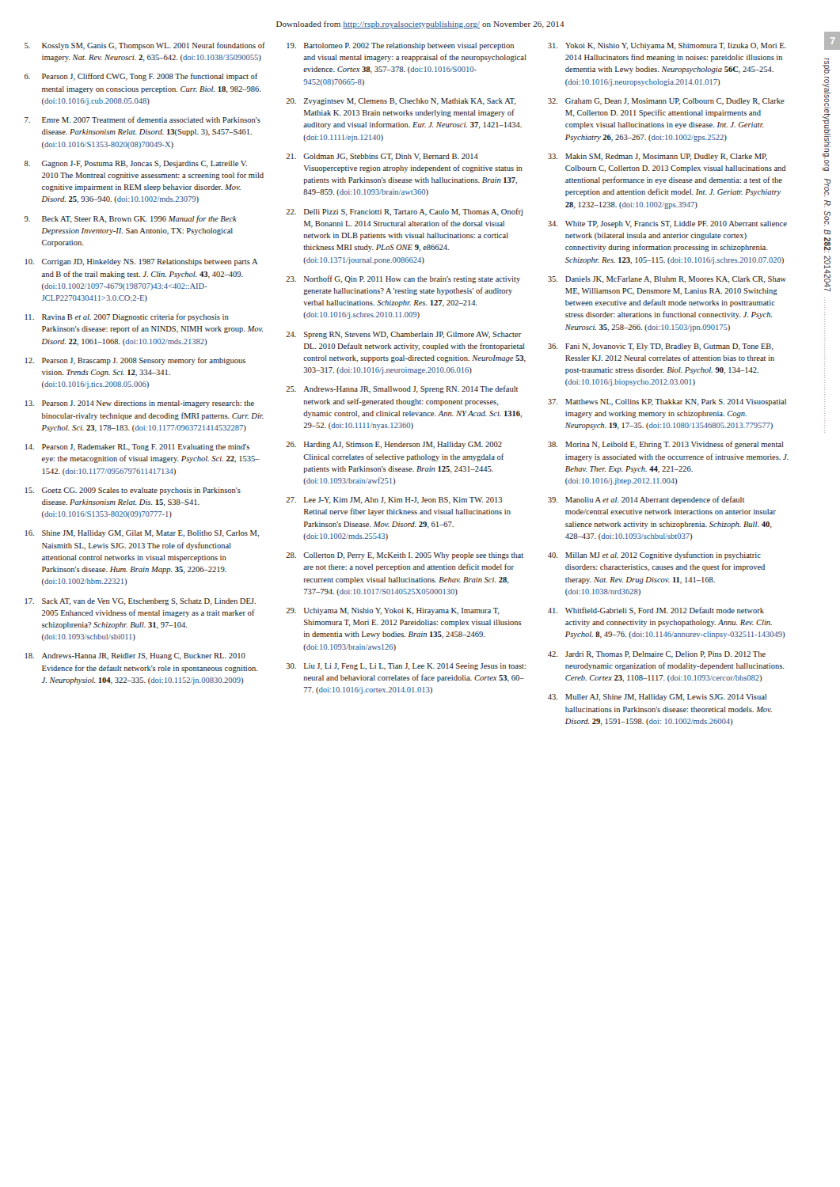Downloaded from http://rspb.royalsocietypublishing.org/ on November 26, 2014
7
rspb.royalsocietypublishing.org Proc. R. Soc. B 282: 20142047 ..........................................................
Kosslyn SM, Ganis G, Thompson WL. 2001 Neural foundations of imagery. Nat. Rev. Neurosci. 2, 635–642. (doi:10.1038/35090055)
Pearson J, Clifford CWG, Tong F. 2008 The functional impact of mental imagery on conscious perception. Curr. Biol. 18, 982–986. (doi:10.1016/j.cub.2008.05.048)
Emre M. 2007 Treatment of dementia associated with Parkinson's disease. Parkinsonism Relat. Disord. 13(Suppl. 3), S457–S461. (doi:10.1016/S1353-8020(08)70049-X)
Gagnon J-F, Postuma RB, Joncas S, Desjardins C, Latreille V. 2010 The Montreal cognitive assessment: a screening tool for mild cognitive impairment in REM sleep behavior disorder. Mov. Disord. 25, 936–940. (doi:10.1002/mds.23079)
Beck AT, Steer RA, Brown GK. 1996 Manual for the Beck Depression Inventory-II. San Antonio, TX: Psychological Corporation.
Corrigan JD, Hinkeldey NS. 1987 Relationships between parts A and B of the trail making test. J. Clin. Psychol. 43, 402–409. (doi:10.1002/1097-4679(198707)43:4<402::AID-JCLP2270430411>3.0.CO;2-E)
Ravina B et al. 2007 Diagnostic criteria for psychosis in Parkinson's disease: report of an NINDS, NIMH work group. Mov. Disord. 22, 1061–1068. (doi:10.1002/mds.21382)
Pearson J, Brascamp J. 2008 Sensory memory for ambiguous vision. Trends Cogn. Sci. 12, 334–341. (doi:10.1016/j.tics.2008.05.006)
Pearson J. 2014 New directions in mental-imagery research: the binocular-rivalry technique and decoding fMRI patterns. Curr. Dir. Psychol. Sci. 23, 178–183. (doi:10.1177/0963721414532287)
Pearson J, Rademaker RL, Tong F. 2011 Evaluating the mind's eye: the metacognition of visual imagery. Psychol. Sci. 22, 1535–1542. (doi:10.1177/0956797611417134)
Goetz CG. 2009 Scales to evaluate psychosis in Parkinson's disease. Parkinsonism Relat. Dis. 15, S38–S41. (doi:10.1016/S1353-8020(09)70777-1)
Shine JM, Halliday GM, Gilat M, Matar E, Bolitho SJ, Carlos M, Naismith SL, Lewis SJG. 2013 The role of dysfunctional attentional control networks in visual misperceptions in Parkinson's disease. Hum. Brain Mapp. 35, 2206–2219. (doi:10.1002/hbm.22321)
Sack AT, van de Ven VG, Etschenberg S, Schatz D, Linden DEJ. 2005 Enhanced vividness of mental imagery as a trait marker of schizophrenia? Schizophr. Bull. 31, 97–104. (doi:10.1093/schbul/sbi011)
Andrews-Hanna JR, Reidler JS, Huang C, Buckner RL. 2010 Evidence for the default network's role in spontaneous cognition. J. Neurophysiol. 104, 322–335. (doi:10.1152/jn.00830.2009)
Bartolomeo P. 2002 The relationship between visual perception and visual mental imagery: a reappraisal of the neuropsychological evidence. Cortex 38, 357–378. (doi:10.1016/S0010-9452(08)70665-8)
Zvyagintsev M, Clemens B, Chechko N, Mathiak KA, Sack AT, Mathiak K. 2013 Brain networks underlying mental imagery of auditory and visual information. Eur. J. Neurosci. 37, 1421–1434. (doi:10.1111/ejn.12140)
Goldman JG, Stebbins GT, Dinh V, Bernard B. 2014 Visuoperceptive region atrophy independent of cognitive status in patients with Parkinson's disease with hallucinations. Brain 137, 849–859. (doi:10.1093/brain/awt360)
Delli Pizzi S, Franciotti R, Tartaro A, Caulo M, Thomas A, Onofrj M, Bonanni L. 2014 Structural alteration of the dorsal visual network in DLB patients with visual hallucinations: a cortical thickness MRI study. PLoS ONE 9, e86624. (doi:10.1371/journal.pone.0086624)
Northoff G, Qin P. 2011 How can the brain's resting state activity generate hallucinations? A 'resting state hypothesis' of auditory verbal hallucinations. Schizophr. Res. 127, 202–214. (doi:10.1016/j.schres.2010.11.009)
Spreng RN, Stevens WD, Chamberlain JP, Gilmore AW, Schacter DL. 2010 Default network activity, coupled with the frontoparietal control network, supports goal-directed cognition. NeuroImage 53, 303–317. (doi:10.1016/j.neuroimage.2010.06.016)
Andrews-Hanna JR, Smallwood J, Spreng RN. 2014 The default network and self-generated thought: component processes, dynamic control, and clinical relevance. Ann. NY Acad. Sci. 1316, 29–52. (doi:10.1111/nyas.12360)
Harding AJ, Stimson E, Henderson JM, Halliday GM. 2002 Clinical correlates of selective pathology in the amygdala of patients with Parkinson's disease. Brain 125, 2431–2445. (doi:10.1093/brain/awf251)
Lee J-Y, Kim JM, Ahn J, Kim H-J, Jeon BS, Kim TW. 2013 Retinal nerve fiber layer thickness and visual hallucinations in Parkinson's Disease. Mov. Disord. 29, 61–67. (doi:10.1002/mds.25543)
Collerton D, Perry E, McKeith I. 2005 Why people see things that are not there: a novel perception and attention deficit model for recurrent complex visual hallucinations. Behav. Brain Sci. 28, 737–794. (doi:10.1017/S0140525X05000130)
Uchiyama M, Nishio Y, Yokoi K, Hirayama K, Imamura T, Shimomura T, Mori E. 2012 Pareidolias: complex visual illusions in dementia with Lewy bodies. Brain 135, 2458–2469. (doi:10.1093/brain/aws126)
Liu J, Li J, Feng L, Li L, Tian J, Lee K. 2014 Seeing Jesus in toast: neural and behavioral correlates of face pareidolia. Cortex 53, 60–77. (doi:10.1016/j.cortex.2014.01.013)
Yokoi K, Nishio Y, Uchiyama M, Shimomura T, Iizuka O, Mori E. 2014 Hallucinators find meaning in noises: pareidolic illusions in dementia with Lewy bodies. Neuropsychologia 56C, 245–254. (doi:10.1016/j.neuropsychologia.2014.01.017)
Graham G, Dean J, Mosimann UP, Colbourn C, Dudley R, Clarke M, Collerton D. 2011 Specific attentional impairments and complex visual hallucinations in eye disease. Int. J. Geriatr. Psychiatry 26, 263–267. (doi:10.1002/gps.2522)
Makin SM, Redman J, Mosimann UP, Dudley R, Clarke MP, Colbourn C, Collerton D. 2013 Complex visual hallucinations and attentional performance in eye disease and dementia: a test of the perception and attention deficit model. Int. J. Geriatr. Psychiatry 28, 1232–1238. (doi:10.1002/gps.3947)
White TP, Joseph V, Francis ST, Liddle PF. 2010 Aberrant salience network (bilateral insula and anterior cingulate cortex) connectivity during information processing in schizophrenia. Schizophr. Res. 123, 105–115. (doi:10.1016/j.schres.2010.07.020)
Daniels JK, McFarlane A, Bluhm R, Moores KA, Clark CR, Shaw ME, Williamson PC, Densmore M, Lanius RA. 2010 Switching between executive and default mode networks in posttraumatic stress disorder: alterations in functional connectivity. J. Psych. Neurosci. 35, 258–266. (doi:10.1503/jpn.090175)
Fani N, Jovanovic T, Ely TD, Bradley B, Gutman D, Tone EB, Ressler KJ. 2012 Neural correlates of attention bias to threat in post-traumatic stress disorder. Biol. Psychol. 90, 134–142. (doi:10.1016/j.biopsycho.2012.03.001)
Matthews NL, Collins KP, Thakkar KN, Park S. 2014 Visuospatial imagery and working memory in schizophrenia. Cogn. Neuropsych. 19, 17–35. (doi:10.1080/13546805.2013.779577)
Morina N, Leibold E, Ehring T. 2013 Vividness of general mental imagery is associated with the occurrence of intrusive memories. J. Behav. Ther. Exp. Psych. 44, 221–226. (doi:10.1016/j.jbtep.2012.11.004)
Manoliu A et al. 2014 Aberrant dependence of default mode/central executive network interactions on anterior insular salience network activity in schizophrenia. Schizoph. Bull. 40, 428–437. (doi:10.1093/schbul/sbt037)
Millan MJ et al. 2012 Cognitive dysfunction in psychiatric disorders: characteristics, causes and the quest for improved therapy. Nat. Rev. Drug Discov. 11, 141–168. (doi:10.1038/nrd3628)
Whitfield-Gabrieli S, Ford JM. 2012 Default mode network activity and connectivity in psychopathology. Annu. Rev. Clin. Psychol. 8, 49–76. (doi:10.1146/annurev-clinpsy-032511-143049)
Jardri R, Thomas P, Delmaire C, Delion P, Pins D. 2012 The neurodynamic organization of modality-dependent hallucinations. Cereb. Cortex 23, 1108–1117. (doi:10.1093/cercor/bhs082)
Muller AJ, Shine JM, Halliday GM, Lewis SJG. 2014 Visual hallucinations in Parkinson's disease: theoretical models. Mov. Disord. 29, 1591–1598. (doi: 10.1002/mds.26004)